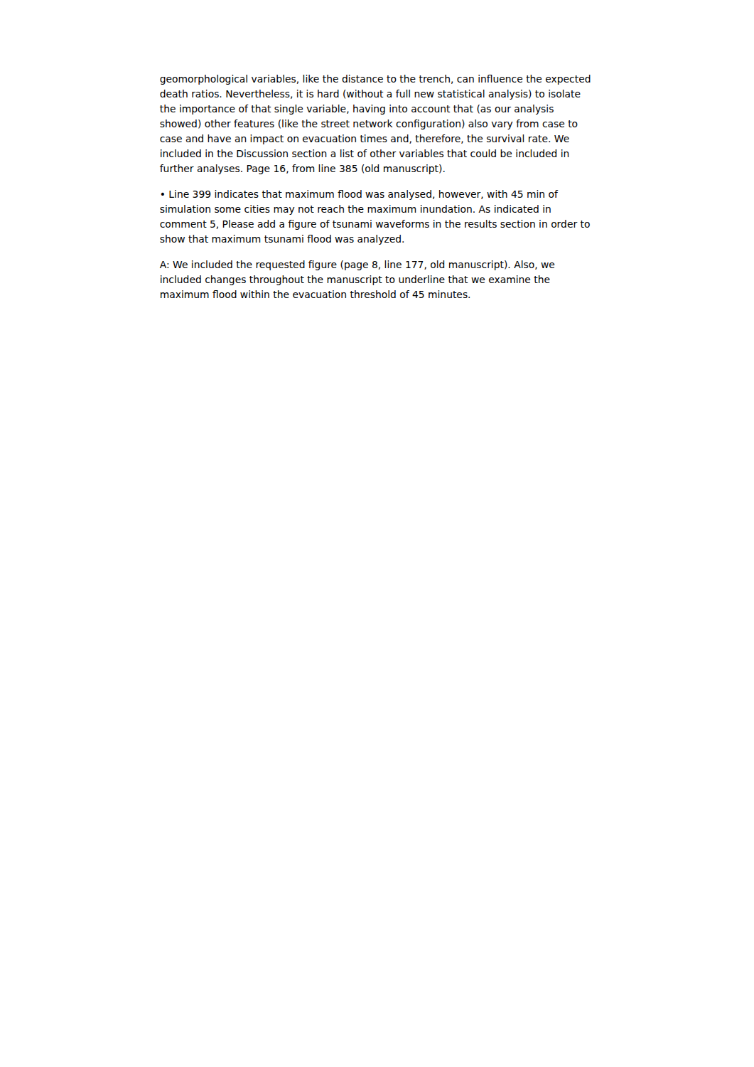geomorphological variables, like the distance to the trench, can influence the expected death ratios. Nevertheless, it is hard (without a full new statistical analysis) to isolate the importance of that single variable, having into account that (as our analysis showed) other features (like the street network configuration) also vary from case to case and have an impact on evacuation times and, therefore, the survival rate. We included in the Discussion section a list of other variables that could be included in further analyses. Page 16, from line 385 (old manuscript).
• Line 399 indicates that maximum flood was analysed, however, with 45 min of simulation some cities may not reach the maximum inundation. As indicated in comment 5, Please add a figure of tsunami waveforms in the results section in order to show that maximum tsunami flood was analyzed.
A: We included the requested figure (page 8, line 177, old manuscript). Also, we included changes throughout the manuscript to underline that we examine the maximum flood within the evacuation threshold of 45 minutes.